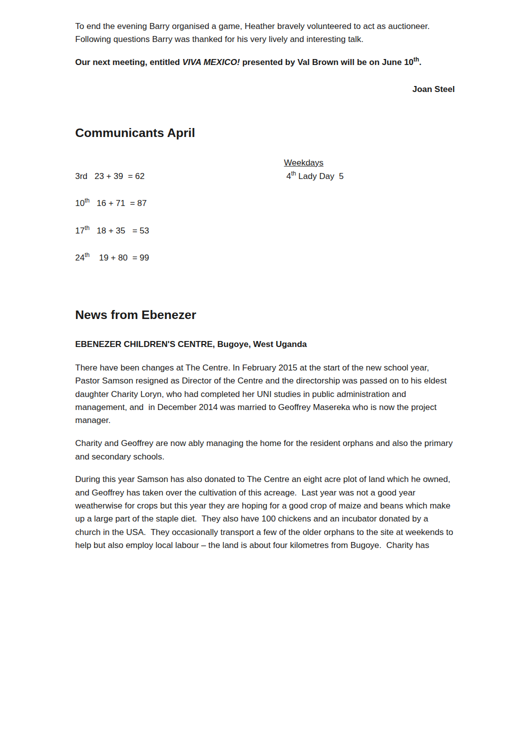To end the evening Barry organised a game, Heather bravely volunteered to act as auctioneer. Following questions Barry was thanked for his very lively and interesting talk.
Our next meeting, entitled VIVA MEXICO! presented by Val Brown will be on June 10th.
Joan Steel
Communicants April
| 3rd 23 + 39 = 62 10 th 16 + 71 = 87 17 th 18 + 35 = 53 24 th 19 + 80 = 99 | Weekdays 4 th Lady Day 5 |
News from Ebenezer
EBENEZER CHILDREN'S CENTRE, Bugoye, West Uganda
There have been changes at The Centre. In February 2015 at the start of the new school year, Pastor Samson resigned as Director of the Centre and the directorship was passed on to his eldest daughter Charity Loryn, who had completed her UNI studies in public administration and management, and in December 2014 was married to Geoffrey Masereka who is now the project manager.
Charity and Geoffrey are now ably managing the home for the resident orphans and also the primary and secondary schools.
During this year Samson has also donated to The Centre an eight acre plot of land which he owned, and Geoffrey has taken over the cultivation of this acreage. Last year was not a good year weatherwise for crops but this year they are hoping for a good crop of maize and beans which make up a large part of the staple diet. They also have 100 chickens and an incubator donated by a church in the USA. They occasionally transport a few of the older orphans to the site at weekends to help but also employ local labour – the land is about four kilometres from Bugoye. Charity has